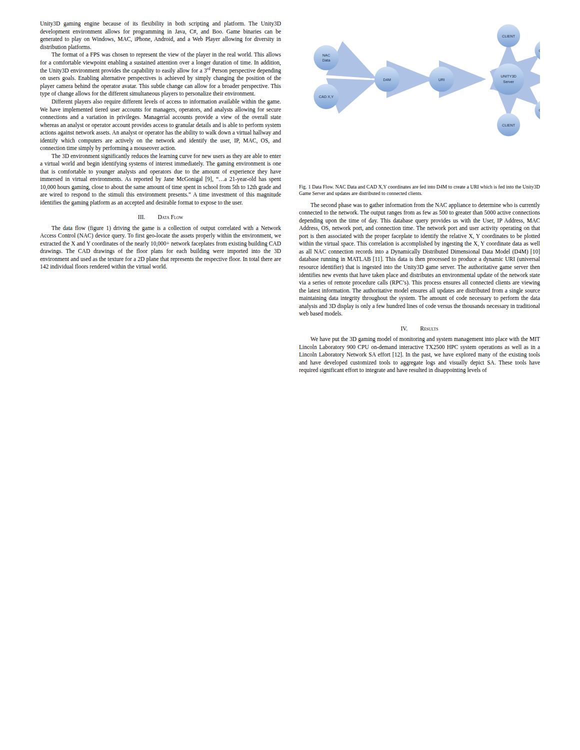Unity3D gaming engine because of its flexibility in both scripting and platform. The Unity3D development environment allows for programming in Java, C#, and Boo. Game binaries can be generated to play on Windows, MAC, iPhone, Android, and a Web Player allowing for diversity in distribution platforms.
The format of a FPS was chosen to represent the view of the player in the real world. This allows for a comfortable viewpoint enabling a sustained attention over a longer duration of time. In addition, the Unity3D environment provides the capability to easily allow for a 3rd Person perspective depending on users goals. Enabling alternative perspectives is achieved by simply changing the position of the player camera behind the operator avatar. This subtle change can allow for a broader perspective. This type of change allows for the different simultaneous players to personalize their environment.
Different players also require different levels of access to information available within the game. We have implemented tiered user accounts for managers, operators, and analysts allowing for secure connections and a variation in privileges. Managerial accounts provide a view of the overall state whereas an analyst or operator account provides access to granular details and is able to perform system actions against network assets. An analyst or operator has the ability to walk down a virtual hallway and identify which computers are actively on the network and identify the user, IP, MAC, OS, and connection time simply by performing a mouseover action.
The 3D environment significantly reduces the learning curve for new users as they are able to enter a virtual world and begin identifying systems of interest immediately. The gaming environment is one that is comfortable to younger analysts and operators due to the amount of experience they have immersed in virtual environments. As reported by Jane McGonigal [9], “…a 21-year-old has spent 10,000 hours gaming, close to about the same amount of time spent in school from 5th to 12th grade and are wired to respond to the stimuli this environment presents.” A time investment of this magnitude identifies the gaming platform as an accepted and desirable format to expose to the user.
III. Data Flow
The data flow (figure 1) driving the game is a collection of output correlated with a Network Access Control (NAC) device query. To first geo-locate the assets properly within the environment, we extracted the X and Y coordinates of the nearly 10,000+ network faceplates from existing building CAD drawings. The CAD drawings of the floor plans for each building were imported into the 3D environment and used as the texture for a 2D plane that represents the respective floor. In total there are 142 individual floors rendered within the virtual world.
NAC Data CAD X,Y D4M URI UNITY3D Server CLIENT CLIENT CLIENT CLIENT CLIENT
Fig. 1 Data Flow. NAC Data and CAD X,Y coordinates are fed into D4M to create a URI which is fed into the Unity3D Game Server and updates are distributed to connected clients.
The second phase was to gather information from the NAC appliance to determine who is currently connected to the network. The output ranges from as few as 500 to greater than 5000 active connections depending upon the time of day. This database query provides us with the User, IP Address, MAC Address, OS, network port, and connection time. The network port and user activity operating on that port is then associated with the proper faceplate to identify the relative X, Y coordinates to be plotted within the virtual space. This correlation is accomplished by ingesting the X, Y coordinate data as well as all NAC connection records into a Dynamically Distributed Dimensional Data Model (D4M) [10] database running in MATLAB [11]. This data is then processed to produce a dynamic URI (universal resource identifier) that is ingested into the Unity3D game server. The authoritative game server then identifies new events that have taken place and distributes an environmental update of the network state via a series of remote procedure calls (RPC’s). This process ensures all connected clients are viewing the latest information. The authoritative model ensures all updates are distributed from a single source maintaining data integrity throughout the system. The amount of code necessary to perform the data analysis and 3D display is only a few hundred lines of code versus the thousands necessary in traditional web based models.
IV. Results
We have put the 3D gaming model of monitoring and system management into place with the MIT Lincoln Laboratory 900 CPU on-demand interactive TX2500 HPC system operations as well as in a Lincoln Laboratory Network SA effort [12]. In the past, we have explored many of the existing tools and have developed customized tools to aggregate logs and visually depict SA. These tools have required significant effort to integrate and have resulted in disappointing levels of